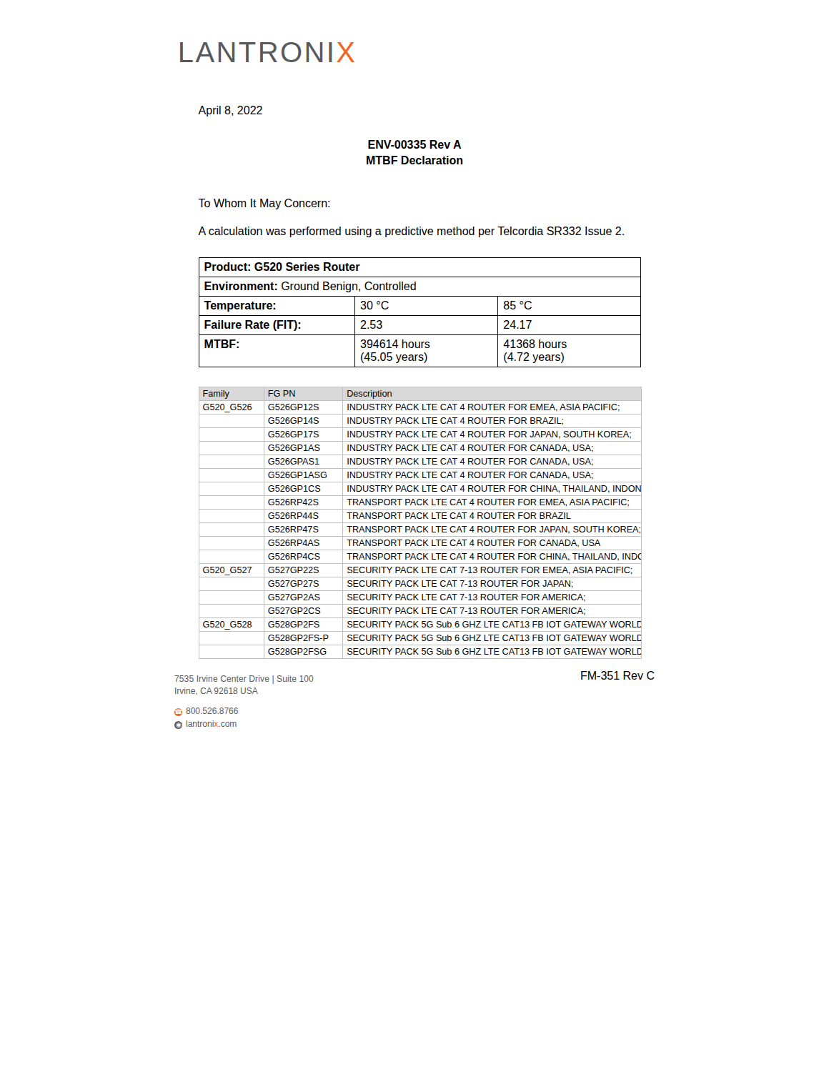LANTRONIX
April 8, 2022
ENV-00335 Rev A
MTBF Declaration
To Whom It May Concern:
A calculation was performed using a predictive method per Telcordia SR332 Issue 2.
| Product: G520 Series Router |
| Environment: Ground Benign, Controlled |
| Temperature: | 30 °C | 85 °C |
| Failure Rate (FIT): | 2.53 | 24.17 |
| MTBF: | 394614 hours (45.05 years) | 41368 hours (4.72 years) |
| Family | FG PN | Description |
| --- | --- | --- |
| G520_G526 | G526GP12S | INDUSTRY PACK LTE CAT 4 ROUTER FOR EMEA, ASIA PACIFIC; |
| | G526GP14S | INDUSTRY PACK LTE CAT 4 ROUTER FOR BRAZIL; |
| | G526GP17S | INDUSTRY PACK LTE CAT 4 ROUTER FOR JAPAN, SOUTH KOREA; |
| | G526GP1AS | INDUSTRY PACK LTE CAT 4 ROUTER FOR CANADA, USA; |
| | G526GPAS1 | INDUSTRY PACK LTE CAT 4 ROUTER FOR CANADA, USA; |
| | G526GP1ASG | INDUSTRY PACK LTE CAT 4 ROUTER FOR CANADA, USA; |
| | G526GP1CS | INDUSTRY PACK LTE CAT 4 ROUTER FOR CHINA, THAILAND, INDONESIA, INDIA; |
| | G526RP42S | TRANSPORT PACK LTE CAT 4 ROUTER FOR EMEA, ASIA PACIFIC; |
| | G526RP44S | TRANSPORT PACK LTE CAT 4 ROUTER FOR BRAZIL |
| | G526RP47S | TRANSPORT PACK LTE CAT 4 ROUTER FOR JAPAN, SOUTH KOREA; |
| | G526RP4AS | TRANSPORT PACK LTE CAT 4 ROUTER FOR CANADA, USA |
| | G526RP4CS | TRANSPORT PACK LTE CAT 4 ROUTER FOR CHINA, THAILAND, INDONESIA, INDIA; |
| G520_G527 | G527GP22S | SECURITY PACK LTE CAT 7-13 ROUTER FOR EMEA, ASIA PACIFIC; |
| | G527GP27S | SECURITY PACK LTE CAT 7-13 ROUTER FOR JAPAN; |
| | G527GP2AS | SECURITY PACK LTE CAT 7-13 ROUTER FOR AMERICA; |
| | G527GP2CS | SECURITY PACK LTE CAT 7-13 ROUTER FOR AMERICA; |
| G520_G528 | G528GP2FS | SECURITY PACK 5G Sub 6 GHZ LTE CAT13 FB IOT GATEWAY WORLD; |
| | G528GP2FS-P | SECURITY PACK 5G Sub 6 GHZ LTE CAT13 FB IOT GATEWAY WORLD; |
| | G528GP2FSG | SECURITY PACK 5G Sub 6 GHZ LTE CAT13 FB IOT GATEWAY WORLD; |
7535 Irvine Center Drive | Suite 100
Irvine, CA 92618 USA
☎800.526.8766
◉lantronix.com
FM-351 Rev C